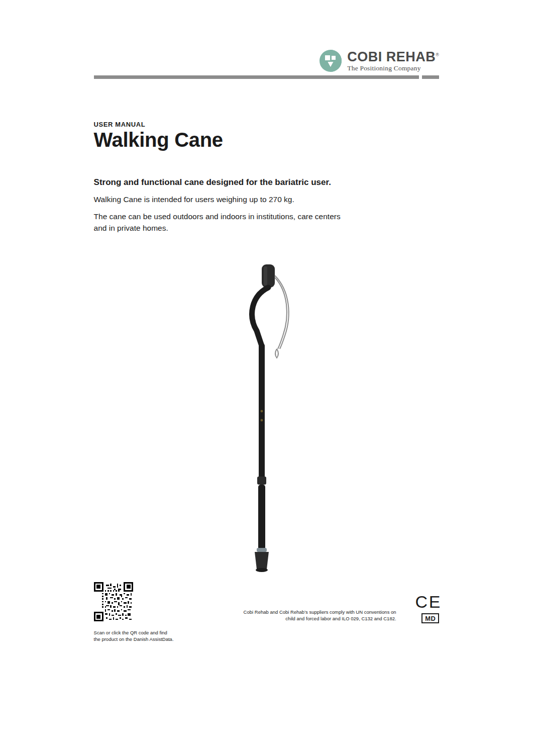COBI REHAB®
The Positioning Company
USER MANUAL
Walking Cane
Strong and functional cane designed for the bariatric user.
Walking Cane is intended for users weighing up to 270 kg.
The cane can be used outdoors and indoors in institutions, care centers and in private homes.
Cobi Rehab and Cobi Rehab’s suppliers comply with UN conventions on
child and forced labor and ILO 029, C132 and C182.
C E
MD
Scan or click the QR code and find
the product on the Danish AssistData.